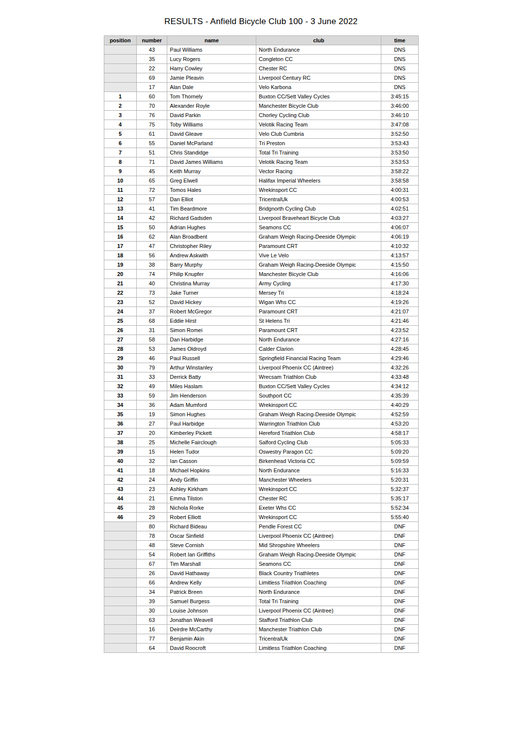RESULTS - Anfield Bicycle Club 100 - 3 June 2022
| position | number | name | club | time |
| --- | --- | --- | --- | --- |
| | 43 | Paul Williams | North Endurance | DNS |
| | 35 | Lucy Rogers | Congleton CC | DNS |
| | 22 | Harry Cowley | Chester RC | DNS |
| | 69 | Jamie Pleavin | Liverpool Century RC | DNS |
| | 17 | Alan Dale | Velo Karbona | DNS |
| 1 | 60 | Tom Thornely | Buxton CC/Sett Valley Cycles | 3:45:15 |
| 2 | 70 | Alexander Royle | Manchester Bicycle Club | 3:46:00 |
| 3 | 76 | David Parkin | Chorley Cycling Club | 3:46:10 |
| 4 | 75 | Toby Williams | Velotik Racing Team | 3:47:08 |
| 5 | 61 | David Gleave | Velo Club Cumbria | 3:52:50 |
| 6 | 55 | Daniel McParland | Tri Preston | 3:53:43 |
| 7 | 51 | Chris Standidge | Total Tri Training | 3:53:50 |
| 8 | 71 | David James Williams | Velotik Racing Team | 3:53:53 |
| 9 | 45 | Keith Murray | Vector Racing | 3:58:22 |
| 10 | 65 | Greg Elwell | Halifax Imperial Wheelers | 3:58:58 |
| 11 | 72 | Tomos Hales | Wrekinsport CC | 4:00:31 |
| 12 | 57 | Dan Elliot | TricentralUk | 4:00:53 |
| 13 | 41 | Tim Beardmore | Bridgnorth Cycling Club | 4:02:51 |
| 14 | 42 | Richard Gadsden | Liverpool Braveheart Bicycle Club | 4:03:27 |
| 15 | 50 | Adrian Hughes | Seamons CC | 4:06:07 |
| 16 | 62 | Alan Broadbent | Graham Weigh Racing-Deeside Olympic | 4:06:19 |
| 17 | 47 | Christopher Riley | Paramount CRT | 4:10:32 |
| 18 | 56 | Andrew Askwith | Vive Le Velo | 4:13:57 |
| 19 | 38 | Barry Murphy | Graham Weigh Racing-Deeside Olympic | 4:15:50 |
| 20 | 74 | Philip Knupfer | Manchester Bicycle Club | 4:16:06 |
| 21 | 40 | Christina Murray | Army Cycling | 4:17:30 |
| 22 | 73 | Jake Turner | Mersey Tri | 4:18:24 |
| 23 | 52 | David Hickey | Wigan Whs CC | 4:19:26 |
| 24 | 37 | Robert McGregor | Paramount CRT | 4:21:07 |
| 25 | 68 | Eddie Hirst | St Helens Tri | 4:21:46 |
| 26 | 31 | Simon Romei | Paramount CRT | 4:23:52 |
| 27 | 58 | Dan Harbidge | North Endurance | 4:27:16 |
| 28 | 53 | James Oldroyd | Calder Clarion | 4:28:45 |
| 29 | 46 | Paul Russell | Springfield Financial Racing Team | 4:29:46 |
| 30 | 79 | Arthur Winstanley | Liverpool Phoenix CC (Aintree) | 4:32:26 |
| 31 | 33 | Derrick Batty | Wrecsam Triathlon Club | 4:33:48 |
| 32 | 49 | Miles Haslam | Buxton CC/Sett Valley Cycles | 4:34:12 |
| 33 | 59 | Jim Henderson | Southport CC | 4:35:39 |
| 34 | 36 | Adam Mumford | Wrekinsport CC | 4:40:29 |
| 35 | 19 | Simon Hughes | Graham Weigh Racing-Deeside Olympic | 4:52:59 |
| 36 | 27 | Paul Harbidge | Warrington Triathlon Club | 4:53:20 |
| 37 | 20 | Kimberley Pickett | Hereford Triathlon Club | 4:58:17 |
| 38 | 25 | Michelle Fairclough | Salford Cycling Club | 5:05:33 |
| 39 | 15 | Helen Tudor | Oswestry Paragon CC | 5:09:20 |
| 40 | 32 | Ian Casson | Birkenhead Victoria CC | 5:09:59 |
| 41 | 18 | Michael Hopkins | North Endurance | 5:16:33 |
| 42 | 24 | Andy Griffin | Manchester Wheelers | 5:20:31 |
| 43 | 23 | Ashley Kirkham | Wrekinsport CC | 5:32:37 |
| 44 | 21 | Emma Tilston | Chester RC | 5:35:17 |
| 45 | 28 | Nichola Rorke | Exeter Whs CC | 5:52:34 |
| 46 | 29 | Robert Elliott | Wrekinsport CC | 5:55:40 |
| | 80 | Richard Bideau | Pendle Forest CC | DNF |
| | 78 | Oscar Sinfield | Liverpool Phoenix CC (Aintree) | DNF |
| | 48 | Steve Cornish | Mid Shropshire Wheelers | DNF |
| | 54 | Robert Ian Griffiths | Graham Weigh Racing-Deeside Olympic | DNF |
| | 67 | Tim Marshall | Seamons CC | DNF |
| | 26 | David Hathaway | Black Country Triathletes | DNF |
| | 66 | Andrew Kelly | Limitless Triathlon Coaching | DNF |
| | 34 | Patrick Breen | North Endurance | DNF |
| | 39 | Samuel Burgess | Total Tri Training | DNF |
| | 30 | Louise Johnson | Liverpool Phoenix CC (Aintree) | DNF |
| | 63 | Jonathan Weavell | Stafford Triathlon Club | DNF |
| | 16 | Deirdre McCarthy | Manchester Triathlon Club | DNF |
| | 77 | Benjamin Akin | TricentralUk | DNF |
| | 64 | David Roocroft | Limitless Triathlon Coaching | DNF |